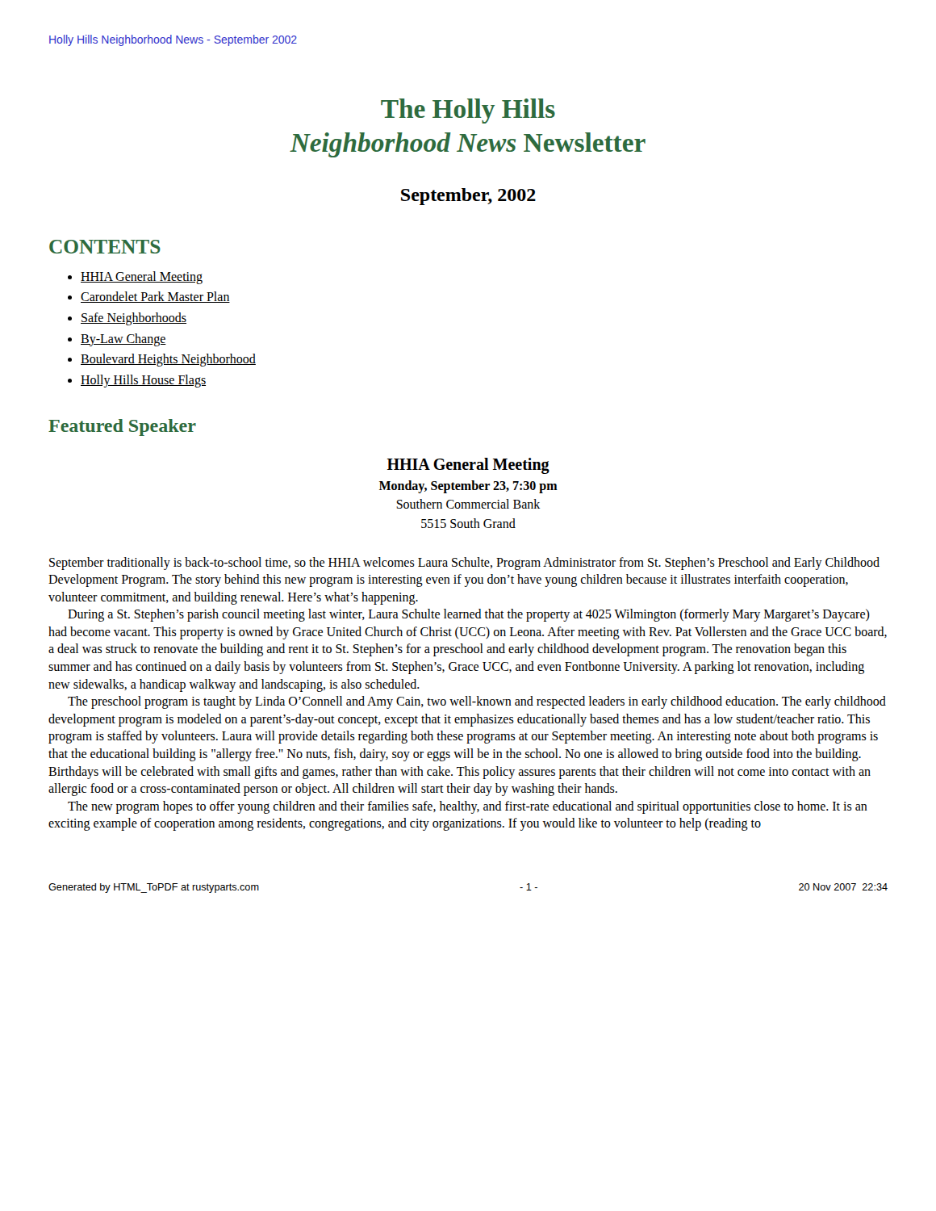Holly Hills Neighborhood News - September 2002
The Holly Hills
Neighborhood News Newsletter
September, 2002
CONTENTS
HHIA General Meeting
Carondelet Park Master Plan
Safe Neighborhoods
By-Law Change
Boulevard Heights Neighborhood
Holly Hills House Flags
Featured Speaker
HHIA General Meeting
Monday, September 23, 7:30 pm
Southern Commercial Bank
5515 South Grand
September traditionally is back-to-school time, so the HHIA welcomes Laura Schulte, Program Administrator from St. Stephen’s Preschool and Early Childhood Development Program. The story behind this new program is interesting even if you don’t have young children because it illustrates interfaith cooperation, volunteer commitment, and building renewal. Here’s what’s happening.
During a St. Stephen’s parish council meeting last winter, Laura Schulte learned that the property at 4025 Wilmington (formerly Mary Margaret’s Daycare) had become vacant. This property is owned by Grace United Church of Christ (UCC) on Leona. After meeting with Rev. Pat Vollersten and the Grace UCC board, a deal was struck to renovate the building and rent it to St. Stephen’s for a preschool and early childhood development program. The renovation began this summer and has continued on a daily basis by volunteers from St. Stephen’s, Grace UCC, and even Fontbonne University. A parking lot renovation, including new sidewalks, a handicap walkway and landscaping, is also scheduled.
The preschool program is taught by Linda O’Connell and Amy Cain, two well-known and respected leaders in early childhood education. The early childhood development program is modeled on a parent’s-day-out concept, except that it emphasizes educationally based themes and has a low student/teacher ratio. This program is staffed by volunteers. Laura will provide details regarding both these programs at our September meeting. An interesting note about both programs is that the educational building is "allergy free." No nuts, fish, dairy, soy or eggs will be in the school. No one is allowed to bring outside food into the building. Birthdays will be celebrated with small gifts and games, rather than with cake. This policy assures parents that their children will not come into contact with an allergic food or a cross-contaminated person or object. All children will start their day by washing their hands.
The new program hopes to offer young children and their families safe, healthy, and first-rate educational and spiritual opportunities close to home. It is an exciting example of cooperation among residents, congregations, and city organizations. If you would like to volunteer to help (reading to
Generated by HTML_ToPDF at rustyparts.com
- 1 -
20 Nov 2007 22:34